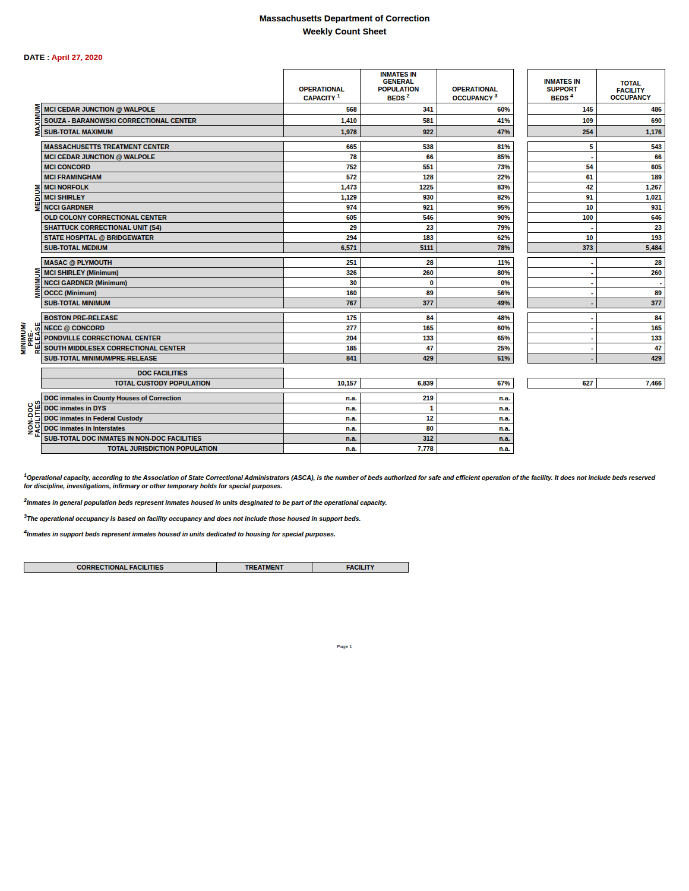Massachusetts Department of Correction
Weekly Count Sheet
DATE : April 27, 2020
| | | OPERATIONAL CAPACITY 1 | INMATES IN GENERAL POPULATION BEDS 2 | OPERATIONAL OCCUPANCY 3 | | INMATES IN SUPPORT BEDS 4 | TOTAL FACILITY OCCUPANCY |
| MAXIMUM | MCI CEDAR JUNCTION @ WALPOLE | 568 | 341 | 60% | | 145 | 486 |
| SOUZA - BARANOWSKI CORRECTIONAL CENTER | 1,410 | 581 | 41% | | 109 | 690 |
| SUB-TOTAL MAXIMUM | 1,978 | 922 | 47% | | 254 | 1,176 |
| MEDIUM | MASSACHUSETTS TREATMENT CENTER | 665 | 538 | 81% | | 5 | 543 |
| MCI CEDAR JUNCTION @ WALPOLE | 78 | 66 | 85% | | - | 66 |
| MCI CONCORD | 752 | 551 | 73% | | 54 | 605 |
| MCI FRAMINGHAM | 572 | 128 | 22% | | 61 | 189 |
| MCI NORFOLK | 1,473 | 1225 | 83% | | 42 | 1,267 |
| MCI SHIRLEY | 1,129 | 930 | 82% | | 91 | 1,021 |
| NCCI GARDNER | 974 | 921 | 95% | | 10 | 931 |
| OLD COLONY CORRECTIONAL CENTER | 605 | 546 | 90% | | 100 | 646 |
| SHATTUCK CORRECTIONAL UNIT (S4) | 29 | 23 | 79% | | - | 23 |
| STATE HOSPITAL @ BRIDGEWATER | 294 | 183 | 62% | | 10 | 193 |
| SUB-TOTAL MEDIUM | 6,571 | 5111 | 78% | | 373 | 5,484 |
| MINIMUM | MASAC @ PLYMOUTH | 251 | 28 | 11% | | - | 28 |
| MCI SHIRLEY (Minimum) | 326 | 260 | 80% | | - | 260 |
| NCCI GARDNER (Minimum) | 30 | 0 | 0% | | - | - |
| OCCC (Minimum) | 160 | 89 | 56% | | - | 89 |
| SUB-TOTAL MINIMUM | 767 | 377 | 49% | | - | 377 |
| MINIMUM/ PRE- RELEASE | BOSTON PRE-RELEASE | 175 | 84 | 48% | | - | 84 |
| NECC @ CONCORD | 277 | 165 | 60% | | - | 165 |
| PONDVILLE CORRECTIONAL CENTER | 204 | 133 | 65% | | - | 133 |
| SOUTH MIDDLESEX CORRECTIONAL CENTER | 185 | 47 | 25% | | - | 47 |
| SUB-TOTAL MINIMUM/PRE-RELEASE | 841 | 429 | 51% | | - | 429 |
| | DOC FACILITIES | | | | | | |
| | TOTAL CUSTODY POPULATION | 10,157 | 6,839 | 67% | | 627 | 7,466 |
| NON-DOC FACILITIES | DOC inmates in County Houses of Correction | n.a. | 219 | n.a. | | | |
| DOC inmates in DYS | n.a. | 1 | n.a. | | | |
| DOC inmates in Federal Custody | n.a. | 12 | n.a. | | | |
| DOC inmates in Interstates | n.a. | 80 | n.a. | | | |
| SUB-TOTAL DOC INMATES IN NON-DOC FACILITIES | n.a. | 312 | n.a. | | | |
| | TOTAL JURISDICTION POPULATION | n.a. | 7,778 | n.a. | | | |
1Operational capacity, according to the Association of State Correctional Administrators (ASCA), is the number of beds authorized for safe and efficient operation of the facility. It does not include beds reserved for discipline, investigations, infirmary or other temporary holds for special purposes.
2Inmates in general population beds represent inmates housed in units desginated to be part of the operational capacity.
3The operational occupancy is based on facility occupancy and does not include those housed in support beds.
4Inmates in support beds represent inmates housed in units dedicated to housing for special purposes.
| CORRECTIONAL FACILITIES | TREATMENT | FACILITY |
Page 1